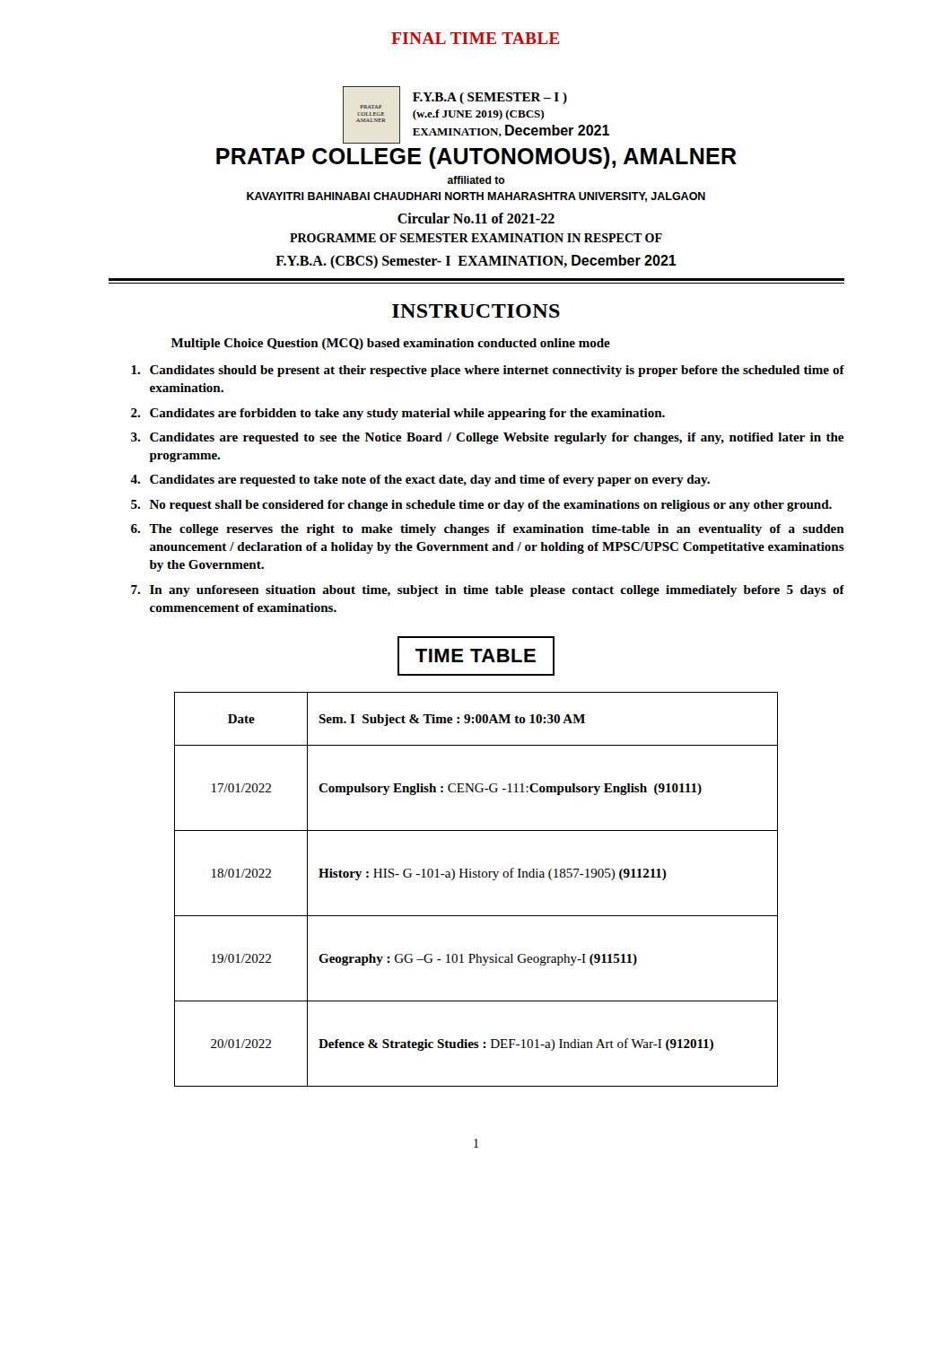FINAL TIME TABLE
PRATAP
COLLEGE
AMALNER
F.Y.B.A ( SEMESTER – I )
(w.e.f JUNE 2019) (CBCS)
EXAMINATION, December 2021
PRATAP COLLEGE (AUTONOMOUS), AMALNER
affiliated to
KAVAYITRI BAHINABAI CHAUDHARI NORTH MAHARASHTRA UNIVERSITY, JALGAON
Circular No.11 of 2021-22
PROGRAMME OF SEMESTER EXAMINATION IN RESPECT OF
F.Y.B.A. (CBCS) Semester- I EXAMINATION, December 2021
INSTRUCTIONS
Multiple Choice Question (MCQ) based examination conducted online mode
Candidates should be present at their respective place where internet connectivity is proper before the scheduled time of examination.
Candidates are forbidden to take any study material while appearing for the examination.
Candidates are requested to see the Notice Board / College Website regularly for changes, if any, notified later in the programme.
Candidates are requested to take note of the exact date, day and time of every paper on every day.
No request shall be considered for change in schedule time or day of the examinations on religious or any other ground.
The college reserves the right to make timely changes if examination time-table in an eventuality of a sudden anouncement / declaration of a holiday by the Government and / or holding of MPSC/UPSC Competitative examinations by the Government.
In any unforeseen situation about time, subject in time table please contact college immediately before 5 days of commencement of examinations.
TIME TABLE
| Date | Sem. I Subject & Time : 9:00AM to 10:30 AM |
| --- | --- |
| 17/01/2022 | Compulsory English : CENG-G -111: Compulsory English (910111) |
| 18/01/2022 | History : HIS- G -101-a) History of India (1857-1905) (911211) |
| 19/01/2022 | Geography : GG –G - 101 Physical Geography-I (911511) |
| 20/01/2022 | Defence & Strategic Studies : DEF-101-a) Indian Art of War-I (912011) |
1